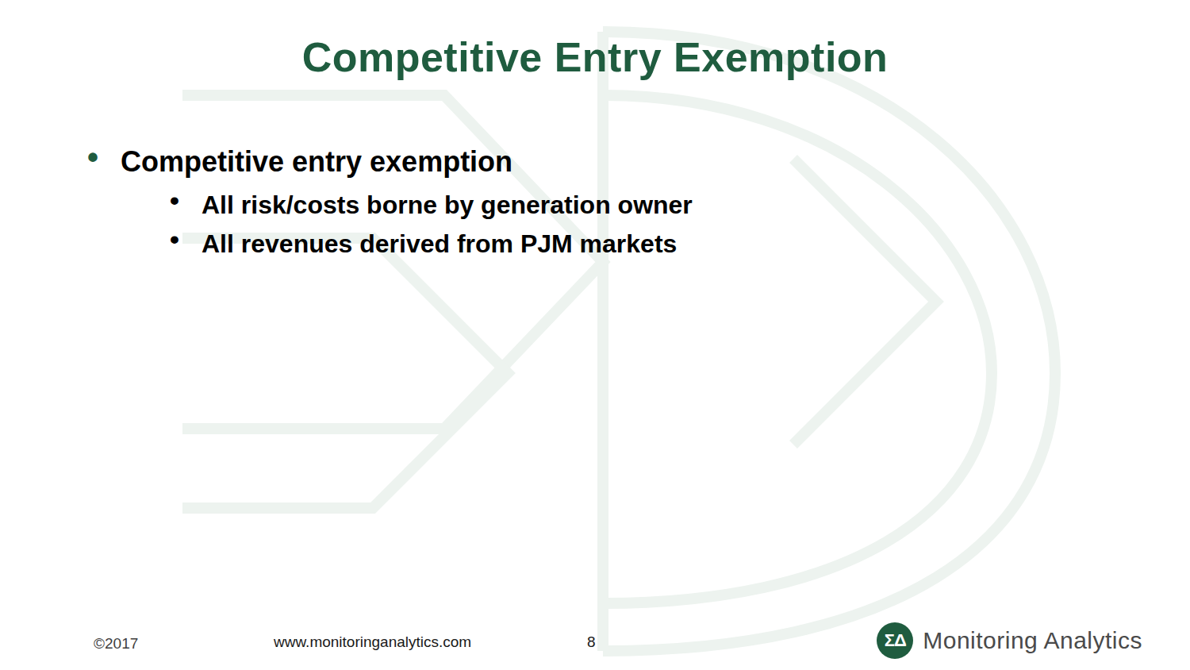Competitive Entry Exemption
Competitive entry exemption
All risk/costs borne by generation owner
All revenues derived from PJM markets
©2017 www.monitoringanalytics.com 8
ΣΔ
Monitoring Analytics